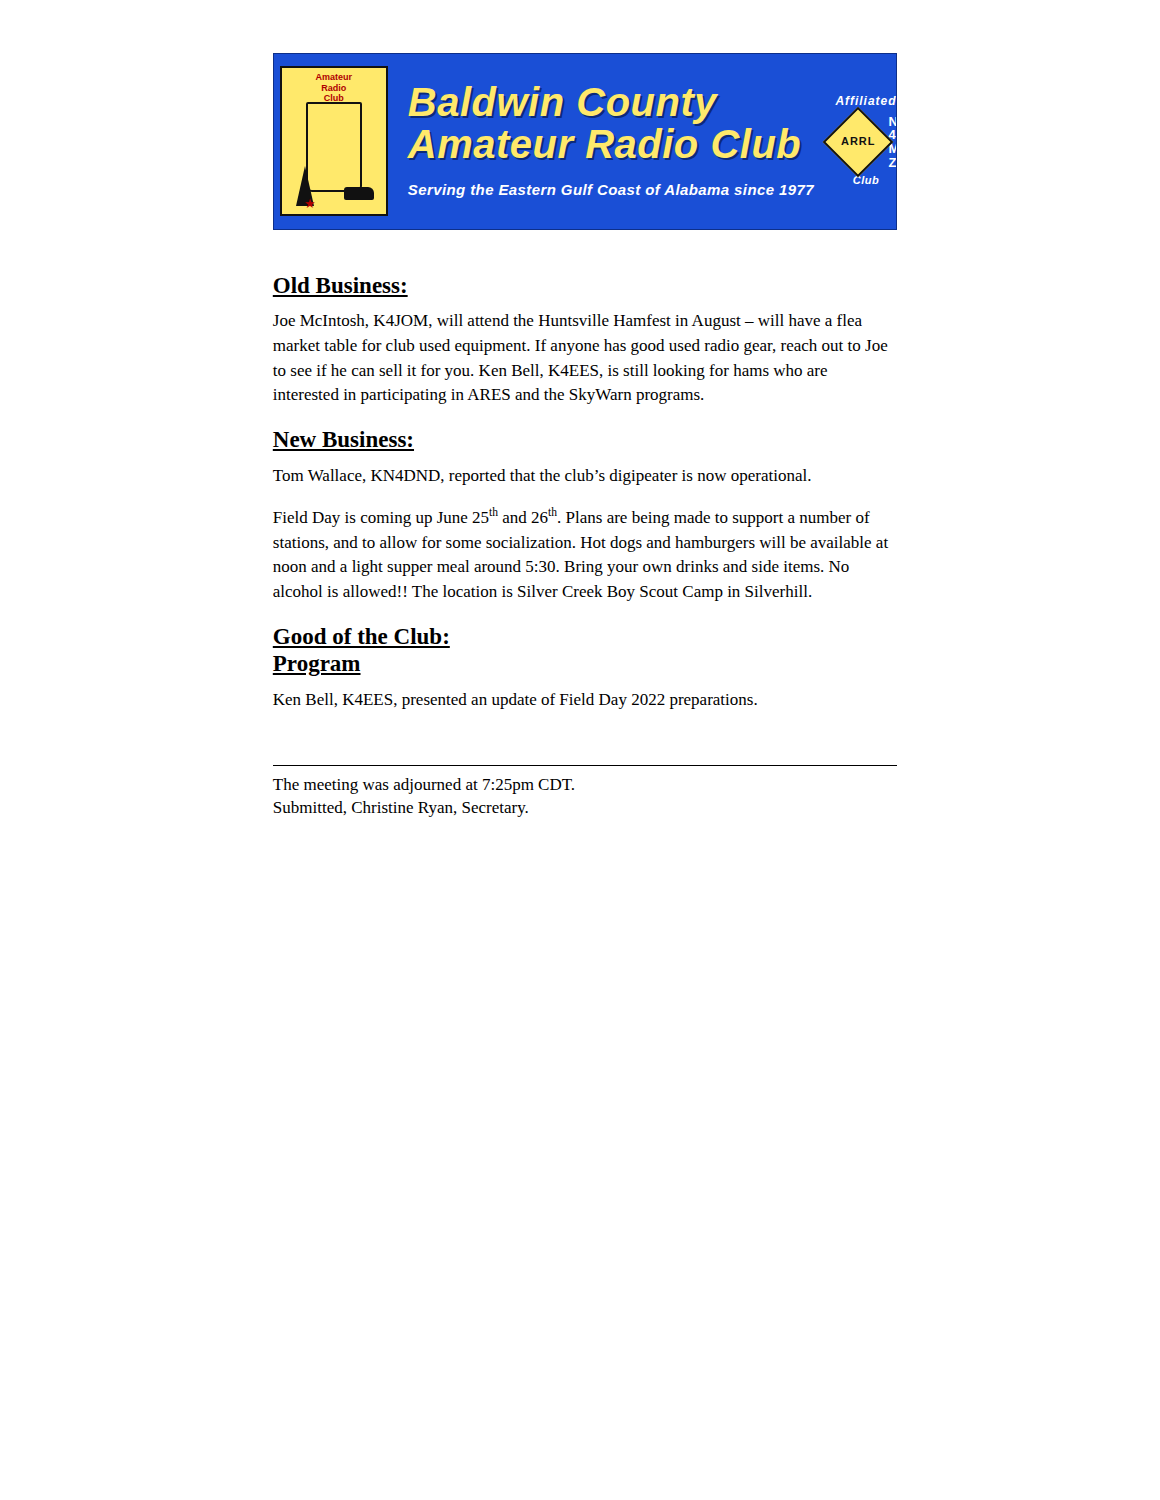Amateur
Radio
Club
★
Baldwin County
Amateur Radio Club
Serving the Eastern Gulf Coast of Alabama since 1977
Affiliated
ARRL
N
4
M
Z
Club
Old Business:
Joe McIntosh, K4JOM, will attend the Huntsville Hamfest in August – will have a flea market table for club used equipment. If anyone has good used radio gear, reach out to Joe to see if he can sell it for you. Ken Bell, K4EES, is still looking for hams who are interested in participating in ARES and the SkyWarn programs.
New Business:
Tom Wallace, KN4DND, reported that the club’s digipeater is now operational.
Field Day is coming up June 25th and 26th. Plans are being made to support a number of stations, and to allow for some socialization. Hot dogs and hamburgers will be available at noon and a light supper meal around 5:30. Bring your own drinks and side items. No alcohol is allowed!! The location is Silver Creek Boy Scout Camp in Silverhill.
Good of the Club:
Program
Ken Bell, K4EES, presented an update of Field Day 2022 preparations.
The meeting was adjourned at 7:25pm CDT.
Submitted, Christine Ryan, Secretary.